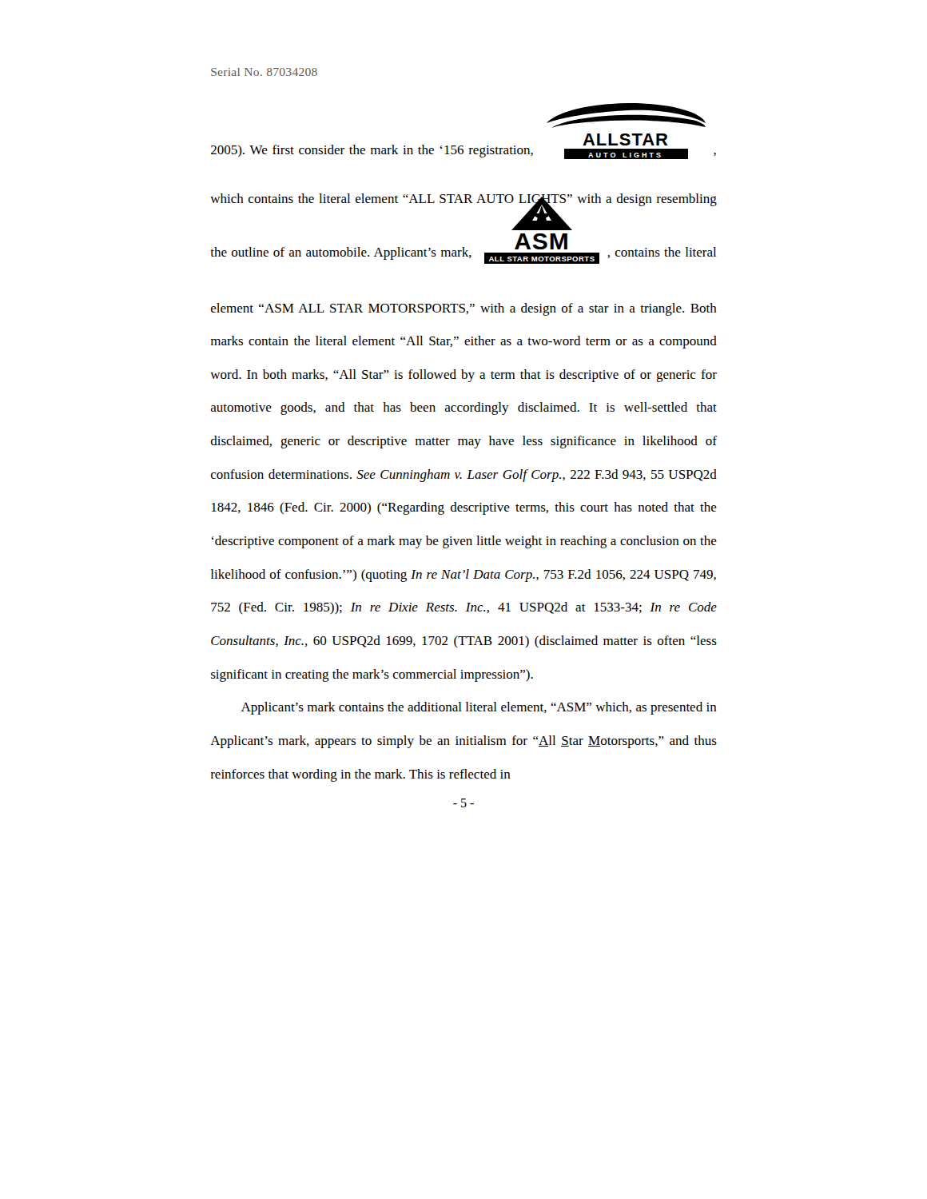Serial No. 87034208
2005). We first consider the mark in the ‘156 registration, ALLSTAR AUTO LIGHTS , which contains the literal element “ALL STAR AUTO LIGHTS” with a design resembling the outline of an automobile. Applicant’s mark, ASM ALL STAR MOTORSPORTS , contains the literal element “ASM ALL STAR MOTORSPORTS,” with a design of a star in a triangle. Both marks contain the literal element “All Star,” either as a two-word term or as a compound word. In both marks, “All Star” is followed by a term that is descriptive of or generic for automotive goods, and that has been accordingly disclaimed. It is well-settled that disclaimed, generic or descriptive matter may have less significance in likelihood of confusion determinations. See Cunningham v. Laser Golf Corp., 222 F.3d 943, 55 USPQ2d 1842, 1846 (Fed. Cir. 2000) (“Regarding descriptive terms, this court has noted that the ‘descriptive component of a mark may be given little weight in reaching a conclusion on the likelihood of confusion.’”) (quoting In re Nat’l Data Corp., 753 F.2d 1056, 224 USPQ 749, 752 (Fed. Cir. 1985)); In re Dixie Rests. Inc., 41 USPQ2d at 1533-34; In re Code Consultants, Inc., 60 USPQ2d 1699, 1702 (TTAB 2001) (disclaimed matter is often “less significant in creating the mark’s commercial impression”).
Applicant’s mark contains the additional literal element, “ASM” which, as presented in Applicant’s mark, appears to simply be an initialism for “All Star Motorsports,” and thus reinforces that wording in the mark. This is reflected in
- 5 -